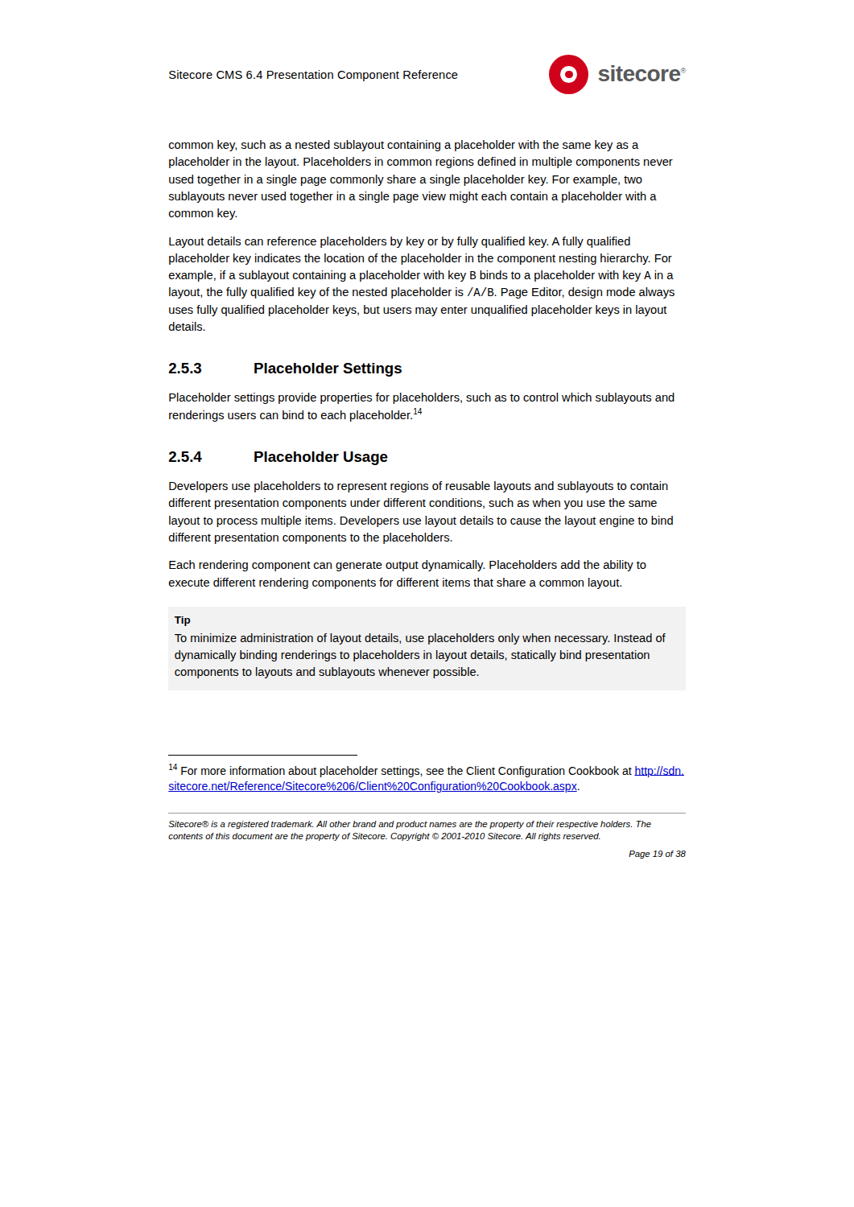Sitecore CMS 6.4 Presentation Component Reference
sitecore®
common key, such as a nested sublayout containing a placeholder with the same key as a placeholder in the layout. Placeholders in common regions defined in multiple components never used together in a single page commonly share a single placeholder key. For example, two sublayouts never used together in a single page view might each contain a placeholder with a common key.
Layout details can reference placeholders by key or by fully qualified key. A fully qualified placeholder key indicates the location of the placeholder in the component nesting hierarchy. For example, if a sublayout containing a placeholder with key B binds to a placeholder with key A in a layout, the fully qualified key of the nested placeholder is /A/B. Page Editor, design mode always uses fully qualified placeholder keys, but users may enter unqualified placeholder keys in layout details.
2.5.3 Placeholder Settings
Placeholder settings provide properties for placeholders, such as to control which sublayouts and renderings users can bind to each placeholder.14
2.5.4 Placeholder Usage
Developers use placeholders to represent regions of reusable layouts and sublayouts to contain different presentation components under different conditions, such as when you use the same layout to process multiple items. Developers use layout details to cause the layout engine to bind different presentation components to the placeholders.
Each rendering component can generate output dynamically. Placeholders add the ability to execute different rendering components for different items that share a common layout.
Tip
To minimize administration of layout details, use placeholders only when necessary. Instead of dynamically binding renderings to placeholders in layout details, statically bind presentation components to layouts and sublayouts whenever possible.
14 For more information about placeholder settings, see the Client Configuration Cookbook at http://sdn.sitecore.net/Reference/Sitecore%206/Client%20Configuration%20Cookbook.aspx.
Sitecore® is a registered trademark. All other brand and product names are the property of their respective holders. The contents of this document are the property of Sitecore. Copyright © 2001-2010 Sitecore. All rights reserved.
Page 19 of 38